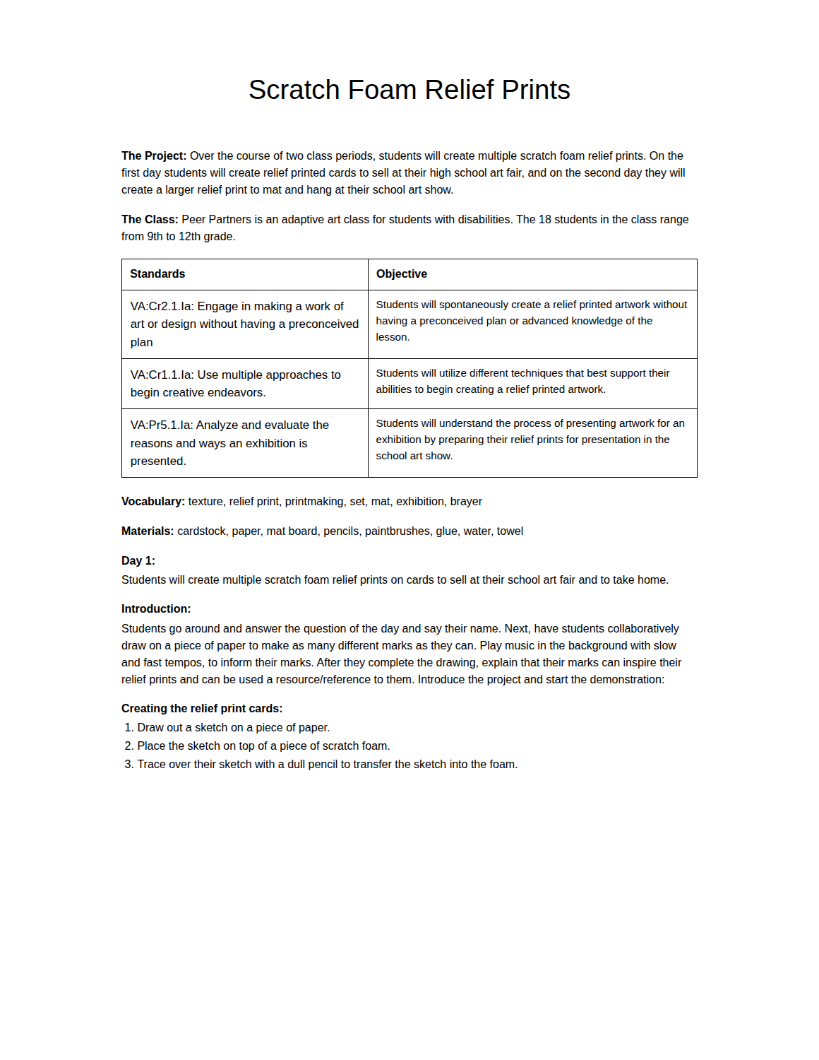Scratch Foam Relief Prints
The Project: Over the course of two class periods, students will create multiple scratch foam relief prints. On the first day students will create relief printed cards to sell at their high school art fair, and on the second day they will create a larger relief print to mat and hang at their school art show.
The Class: Peer Partners is an adaptive art class for students with disabilities. The 18 students in the class range from 9th to 12th grade.
| Standards | Objective |
| --- | --- |
| VA:Cr2.1.Ia: Engage in making a work of art or design without having a preconceived plan | Students will spontaneously create a relief printed artwork without having a preconceived plan or advanced knowledge of the lesson. |
| VA:Cr1.1.Ia: Use multiple approaches to begin creative endeavors. | Students will utilize different techniques that best support their abilities to begin creating a relief printed artwork. |
| VA:Pr5.1.Ia: Analyze and evaluate the reasons and ways an exhibition is presented. | Students will understand the process of presenting artwork for an exhibition by preparing their relief prints for presentation in the school art show. |
Vocabulary: texture, relief print, printmaking, set, mat, exhibition, brayer
Materials: cardstock, paper, mat board, pencils, paintbrushes, glue, water, towel
Day 1:
Students will create multiple scratch foam relief prints on cards to sell at their school art fair and to take home.
Introduction:
Students go around and answer the question of the day and say their name. Next, have students collaboratively draw on a piece of paper to make as many different marks as they can. Play music in the background with slow and fast tempos, to inform their marks. After they complete the drawing, explain that their marks can inspire their relief prints and can be used a resource/reference to them. Introduce the project and start the demonstration:
Creating the relief print cards:
Draw out a sketch on a piece of paper.
Place the sketch on top of a piece of scratch foam.
Trace over their sketch with a dull pencil to transfer the sketch into the foam.